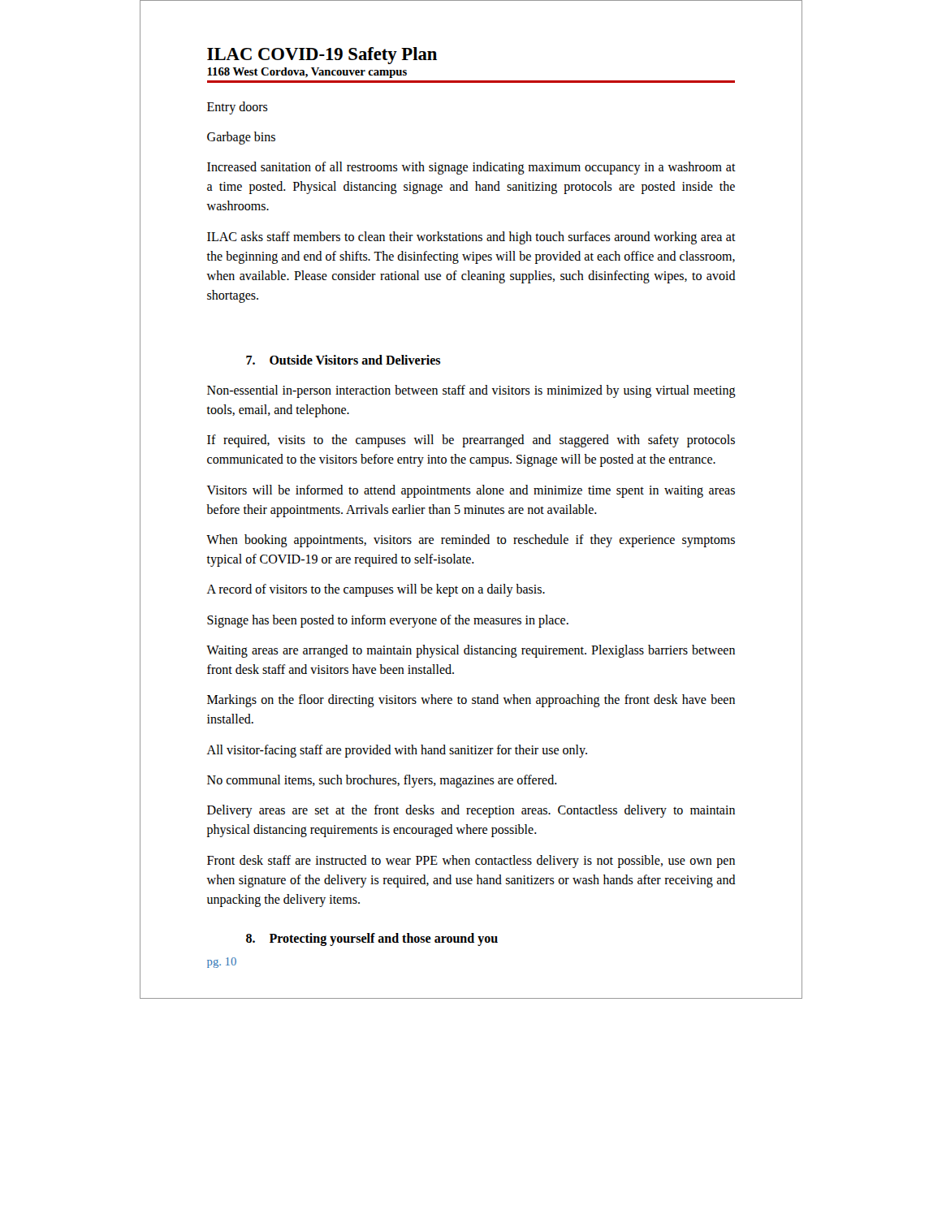ILAC COVID-19 Safety Plan
1168 West Cordova, Vancouver campus
Entry doors
Garbage bins
Increased sanitation of all restrooms with signage indicating maximum occupancy in a washroom at a time posted. Physical distancing signage and hand sanitizing protocols are posted inside the washrooms.
ILAC asks staff members to clean their workstations and high touch surfaces around working area at the beginning and end of shifts. The disinfecting wipes will be provided at each office and classroom, when available. Please consider rational use of cleaning supplies, such disinfecting wipes, to avoid shortages.
7. Outside Visitors and Deliveries
Non-essential in-person interaction between staff and visitors is minimized by using virtual meeting tools, email, and telephone.
If required, visits to the campuses will be prearranged and staggered with safety protocols communicated to the visitors before entry into the campus. Signage will be posted at the entrance.
Visitors will be informed to attend appointments alone and minimize time spent in waiting areas before their appointments. Arrivals earlier than 5 minutes are not available.
When booking appointments, visitors are reminded to reschedule if they experience symptoms typical of COVID-19 or are required to self-isolate.
A record of visitors to the campuses will be kept on a daily basis.
Signage has been posted to inform everyone of the measures in place.
Waiting areas are arranged to maintain physical distancing requirement. Plexiglass barriers between front desk staff and visitors have been installed.
Markings on the floor directing visitors where to stand when approaching the front desk have been installed.
All visitor-facing staff are provided with hand sanitizer for their use only.
No communal items, such brochures, flyers, magazines are offered.
Delivery areas are set at the front desks and reception areas. Contactless delivery to maintain physical distancing requirements is encouraged where possible.
Front desk staff are instructed to wear PPE when contactless delivery is not possible, use own pen when signature of the delivery is required, and use hand sanitizers or wash hands after receiving and unpacking the delivery items.
8. Protecting yourself and those around you
pg. 10